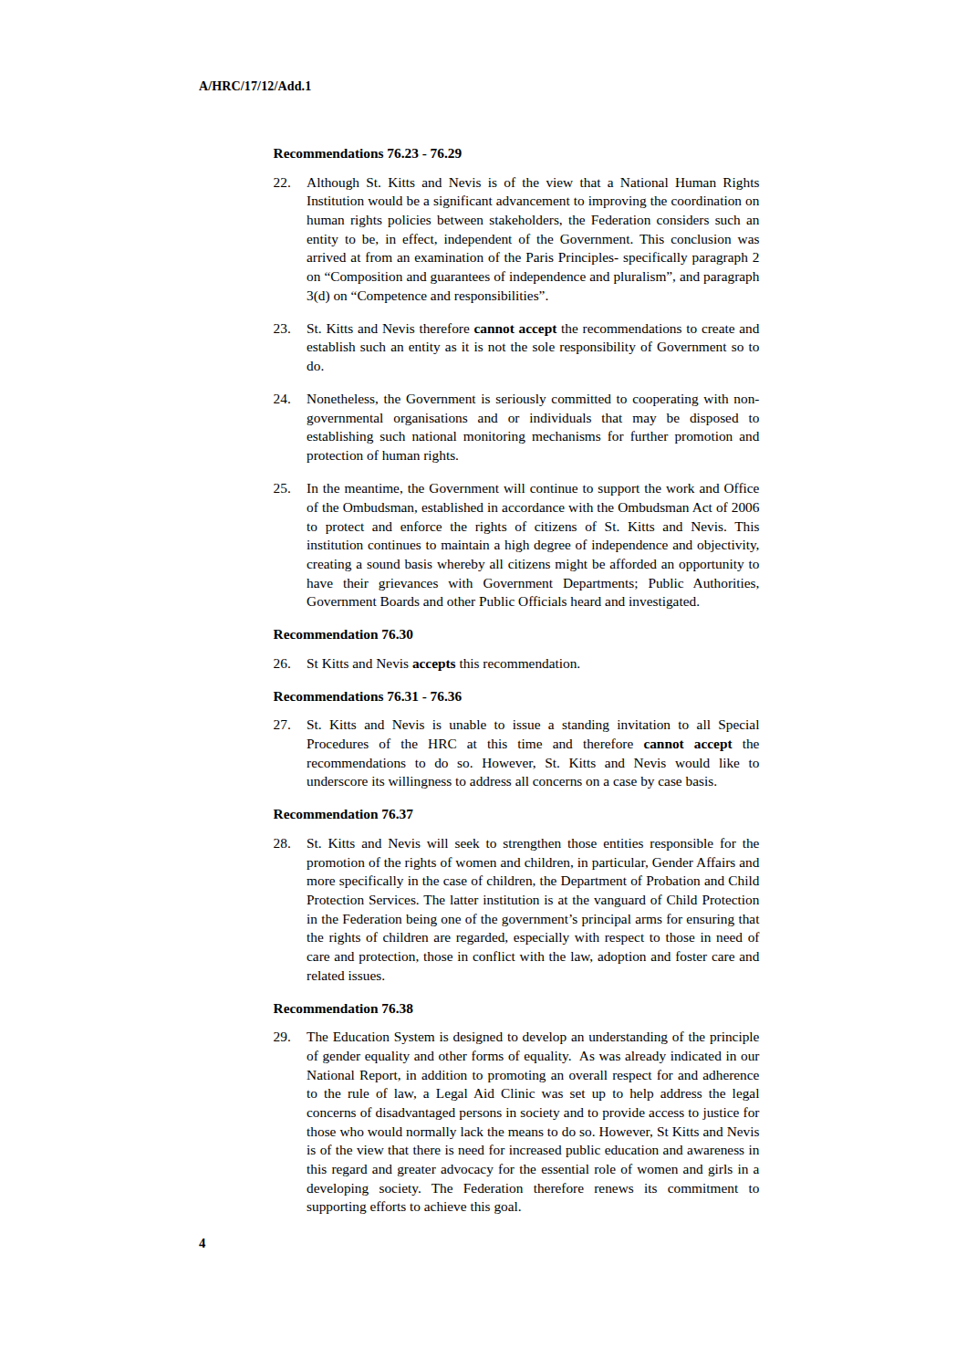A/HRC/17/12/Add.1
Recommendations 76.23 - 76.29
22. Although St. Kitts and Nevis is of the view that a National Human Rights Institution would be a significant advancement to improving the coordination on human rights policies between stakeholders, the Federation considers such an entity to be, in effect, independent of the Government. This conclusion was arrived at from an examination of the Paris Principles- specifically paragraph 2 on “Composition and guarantees of independence and pluralism”, and paragraph 3(d) on “Competence and responsibilities”.
23. St. Kitts and Nevis therefore cannot accept the recommendations to create and establish such an entity as it is not the sole responsibility of Government so to do.
24. Nonetheless, the Government is seriously committed to cooperating with non-governmental organisations and or individuals that may be disposed to establishing such national monitoring mechanisms for further promotion and protection of human rights.
25. In the meantime, the Government will continue to support the work and Office of the Ombudsman, established in accordance with the Ombudsman Act of 2006 to protect and enforce the rights of citizens of St. Kitts and Nevis. This institution continues to maintain a high degree of independence and objectivity, creating a sound basis whereby all citizens might be afforded an opportunity to have their grievances with Government Departments; Public Authorities, Government Boards and other Public Officials heard and investigated.
Recommendation 76.30
26. St Kitts and Nevis accepts this recommendation.
Recommendations 76.31 - 76.36
27. St. Kitts and Nevis is unable to issue a standing invitation to all Special Procedures of the HRC at this time and therefore cannot accept the recommendations to do so. However, St. Kitts and Nevis would like to underscore its willingness to address all concerns on a case by case basis.
Recommendation 76.37
28. St. Kitts and Nevis will seek to strengthen those entities responsible for the promotion of the rights of women and children, in particular, Gender Affairs and more specifically in the case of children, the Department of Probation and Child Protection Services. The latter institution is at the vanguard of Child Protection in the Federation being one of the government’s principal arms for ensuring that the rights of children are regarded, especially with respect to those in need of care and protection, those in conflict with the law, adoption and foster care and related issues.
Recommendation 76.38
29. The Education System is designed to develop an understanding of the principle of gender equality and other forms of equality. As was already indicated in our National Report, in addition to promoting an overall respect for and adherence to the rule of law, a Legal Aid Clinic was set up to help address the legal concerns of disadvantaged persons in society and to provide access to justice for those who would normally lack the means to do so. However, St Kitts and Nevis is of the view that there is need for increased public education and awareness in this regard and greater advocacy for the essential role of women and girls in a developing society. The Federation therefore renews its commitment to supporting efforts to achieve this goal.
4